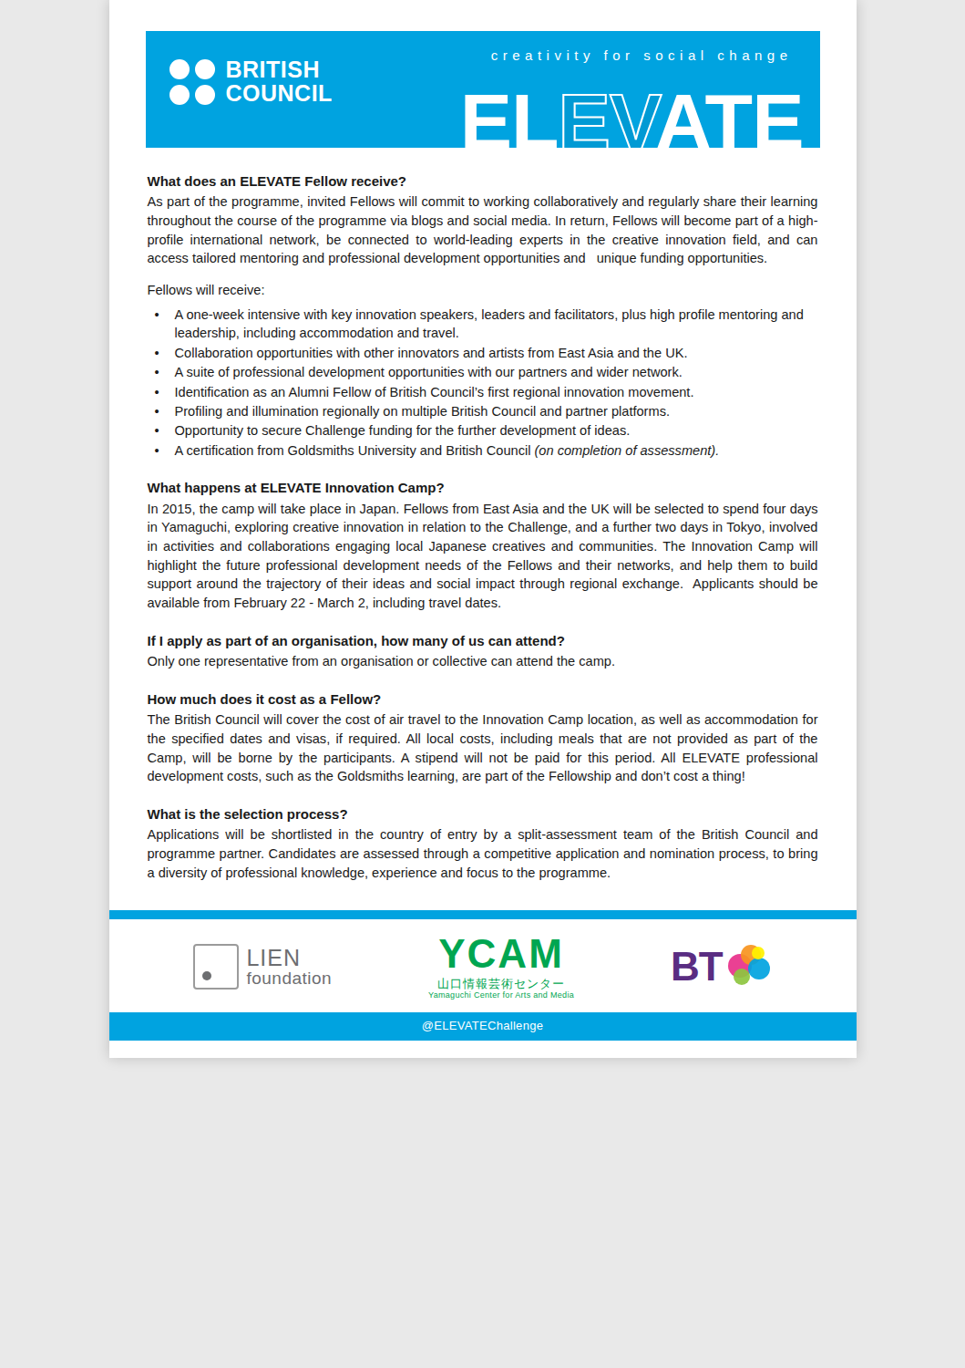BRITISH
COUNCIL
creativity for social change
ELEVATE
What does an ELEVATE Fellow receive?
As part of the programme, invited Fellows will commit to working collaboratively and regularly share their learning throughout the course of the programme via blogs and social media. In return, Fellows will become part of a high-profile international network, be connected to world-leading experts in the creative innovation field, and can access tailored mentoring and professional development opportunities and unique funding opportunities.
Fellows will receive:
A one-week intensive with key innovation speakers, leaders and facilitators, plus high profile mentoring and leadership, including accommodation and travel.
Collaboration opportunities with other innovators and artists from East Asia and the UK.
A suite of professional development opportunities with our partners and wider network.
Identification as an Alumni Fellow of British Council’s first regional innovation movement.
Profiling and illumination regionally on multiple British Council and partner platforms.
Opportunity to secure Challenge funding for the further development of ideas.
A certification from Goldsmiths University and British Council (on completion of assessment).
What happens at ELEVATE Innovation Camp?
In 2015, the camp will take place in Japan. Fellows from East Asia and the UK will be selected to spend four days in Yamaguchi, exploring creative innovation in relation to the Challenge, and a further two days in Tokyo, involved in activities and collaborations engaging local Japanese creatives and communities. The Innovation Camp will highlight the future professional development needs of the Fellows and their networks, and help them to build support around the trajectory of their ideas and social impact through regional exchange. Applicants should be available from February 22 - March 2, including travel dates.
If I apply as part of an organisation, how many of us can attend?
Only one representative from an organisation or collective can attend the camp.
How much does it cost as a Fellow?
The British Council will cover the cost of air travel to the Innovation Camp location, as well as accommodation for the specified dates and visas, if required. All local costs, including meals that are not provided as part of the Camp, will be borne by the participants. A stipend will not be paid for this period. All ELEVATE professional development costs, such as the Goldsmiths learning, are part of the Fellowship and don’t cost a thing!
What is the selection process?
Applications will be shortlisted in the country of entry by a split-assessment team of the British Council and programme partner. Candidates are assessed through a competitive application and nomination process, to bring a diversity of professional knowledge, experience and focus to the programme.
LIEN
foundation
YCAM
山口情報芸術センター
Yamaguchi Center for Arts and Media
BT
@ELEVATEChallenge